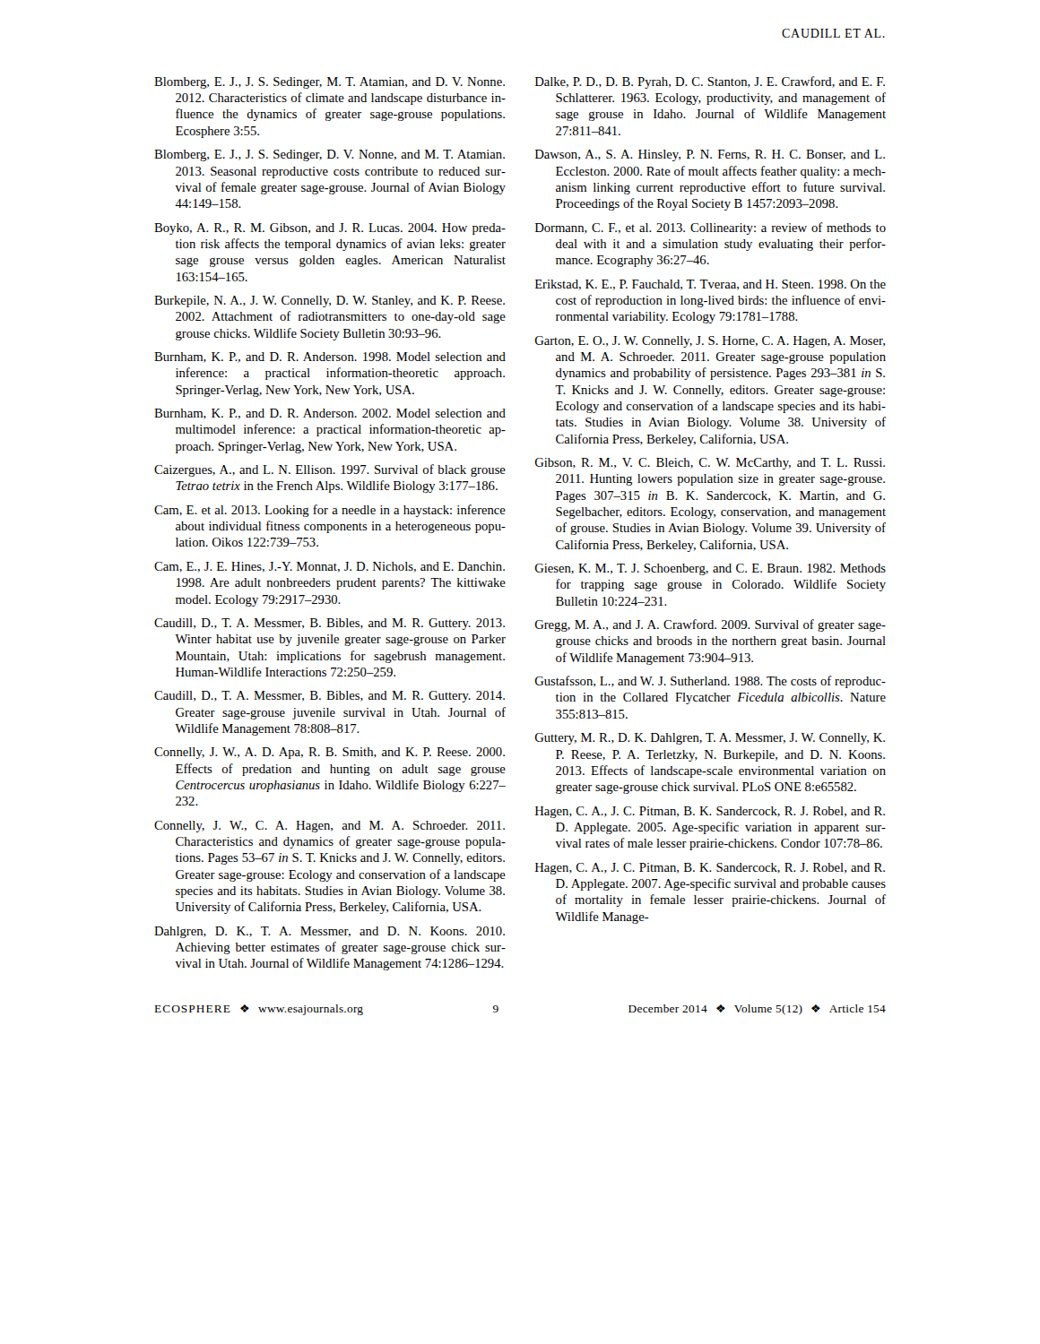CAUDILL ET AL.
Blomberg, E. J., J. S. Sedinger, M. T. Atamian, and D. V. Nonne. 2012. Characteristics of climate and landscape disturbance influence the dynamics of greater sage-grouse populations. Ecosphere 3:55.
Blomberg, E. J., J. S. Sedinger, D. V. Nonne, and M. T. Atamian. 2013. Seasonal reproductive costs contribute to reduced survival of female greater sage-grouse. Journal of Avian Biology 44:149–158.
Boyko, A. R., R. M. Gibson, and J. R. Lucas. 2004. How predation risk affects the temporal dynamics of avian leks: greater sage grouse versus golden eagles. American Naturalist 163:154–165.
Burkepile, N. A., J. W. Connelly, D. W. Stanley, and K. P. Reese. 2002. Attachment of radiotransmitters to one-day-old sage grouse chicks. Wildlife Society Bulletin 30:93–96.
Burnham, K. P., and D. R. Anderson. 1998. Model selection and inference: a practical information-theoretic approach. Springer-Verlag, New York, New York, USA.
Burnham, K. P., and D. R. Anderson. 2002. Model selection and multimodel inference: a practical information-theoretic approach. Springer-Verlag, New York, New York, USA.
Caizergues, A., and L. N. Ellison. 1997. Survival of black grouse Tetrao tetrix in the French Alps. Wildlife Biology 3:177–186.
Cam, E. et al. 2013. Looking for a needle in a haystack: inference about individual fitness components in a heterogeneous population. Oikos 122:739–753.
Cam, E., J. E. Hines, J.-Y. Monnat, J. D. Nichols, and E. Danchin. 1998. Are adult nonbreeders prudent parents? The kittiwake model. Ecology 79:2917–2930.
Caudill, D., T. A. Messmer, B. Bibles, and M. R. Guttery. 2013. Winter habitat use by juvenile greater sage-grouse on Parker Mountain, Utah: implications for sagebrush management. Human-Wildlife Interactions 72:250–259.
Caudill, D., T. A. Messmer, B. Bibles, and M. R. Guttery. 2014. Greater sage-grouse juvenile survival in Utah. Journal of Wildlife Management 78:808–817.
Connelly, J. W., A. D. Apa, R. B. Smith, and K. P. Reese. 2000. Effects of predation and hunting on adult sage grouse Centrocercus urophasianus in Idaho. Wildlife Biology 6:227–232.
Connelly, J. W., C. A. Hagen, and M. A. Schroeder. 2011. Characteristics and dynamics of greater sage-grouse populations. Pages 53–67 in S. T. Knicks and J. W. Connelly, editors. Greater sage-grouse: Ecology and conservation of a landscape species and its habitats. Studies in Avian Biology. Volume 38. University of California Press, Berkeley, California, USA.
Dahlgren, D. K., T. A. Messmer, and D. N. Koons. 2010. Achieving better estimates of greater sage-grouse chick survival in Utah. Journal of Wildlife Management 74:1286–1294.
Dalke, P. D., D. B. Pyrah, D. C. Stanton, J. E. Crawford, and E. F. Schlatterer. 1963. Ecology, productivity, and management of sage grouse in Idaho. Journal of Wildlife Management 27:811–841.
Dawson, A., S. A. Hinsley, P. N. Ferns, R. H. C. Bonser, and L. Eccleston. 2000. Rate of moult affects feather quality: a mechanism linking current reproductive effort to future survival. Proceedings of the Royal Society B 1457:2093–2098.
Dormann, C. F., et al. 2013. Collinearity: a review of methods to deal with it and a simulation study evaluating their performance. Ecography 36:27–46.
Erikstad, K. E., P. Fauchald, T. Tveraa, and H. Steen. 1998. On the cost of reproduction in long-lived birds: the influence of environmental variability. Ecology 79:1781–1788.
Garton, E. O., J. W. Connelly, J. S. Horne, C. A. Hagen, A. Moser, and M. A. Schroeder. 2011. Greater sage-grouse population dynamics and probability of persistence. Pages 293–381 in S. T. Knicks and J. W. Connelly, editors. Greater sage-grouse: Ecology and conservation of a landscape species and its habitats. Studies in Avian Biology. Volume 38. University of California Press, Berkeley, California, USA.
Gibson, R. M., V. C. Bleich, C. W. McCarthy, and T. L. Russi. 2011. Hunting lowers population size in greater sage-grouse. Pages 307–315 in B. K. Sandercock, K. Martin, and G. Segelbacher, editors. Ecology, conservation, and management of grouse. Studies in Avian Biology. Volume 39. University of California Press, Berkeley, California, USA.
Giesen, K. M., T. J. Schoenberg, and C. E. Braun. 1982. Methods for trapping sage grouse in Colorado. Wildlife Society Bulletin 10:224–231.
Gregg, M. A., and J. A. Crawford. 2009. Survival of greater sage-grouse chicks and broods in the northern great basin. Journal of Wildlife Management 73:904–913.
Gustafsson, L., and W. J. Sutherland. 1988. The costs of reproduction in the Collared Flycatcher Ficedula albicollis. Nature 355:813–815.
Guttery, M. R., D. K. Dahlgren, T. A. Messmer, J. W. Connelly, K. P. Reese, P. A. Terletzky, N. Burkepile, and D. N. Koons. 2013. Effects of landscape-scale environmental variation on greater sage-grouse chick survival. PLoS ONE 8:e65582.
Hagen, C. A., J. C. Pitman, B. K. Sandercock, R. J. Robel, and R. D. Applegate. 2005. Age-specific variation in apparent survival rates of male lesser prairie-chickens. Condor 107:78–86.
Hagen, C. A., J. C. Pitman, B. K. Sandercock, R. J. Robel, and R. D. Applegate. 2007. Age-specific survival and probable causes of mortality in female lesser prairie-chickens. Journal of Wildlife Manage-
ECOSPHERE ❖ www.esajournals.org 9 December 2014 ❖ Volume 5(12) ❖ Article 154